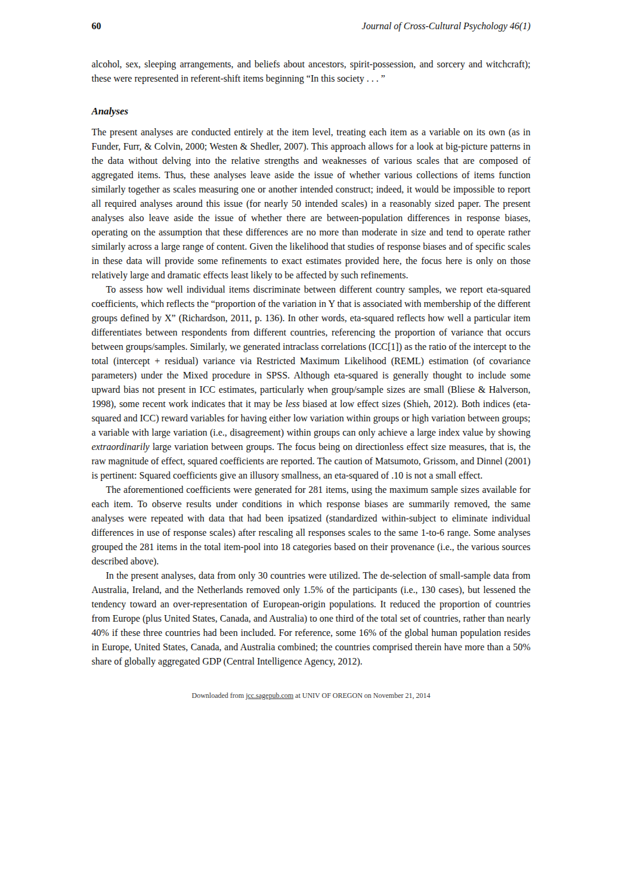60 Journal of Cross-Cultural Psychology 46(1)
alcohol, sex, sleeping arrangements, and beliefs about ancestors, spirit-possession, and sorcery and witchcraft); these were represented in referent-shift items beginning “In this society . . . ”
Analyses
The present analyses are conducted entirely at the item level, treating each item as a variable on its own (as in Funder, Furr, & Colvin, 2000; Westen & Shedler, 2007). This approach allows for a look at big-picture patterns in the data without delving into the relative strengths and weaknesses of various scales that are composed of aggregated items. Thus, these analyses leave aside the issue of whether various collections of items function similarly together as scales measuring one or another intended construct; indeed, it would be impossible to report all required analyses around this issue (for nearly 50 intended scales) in a reasonably sized paper. The present analyses also leave aside the issue of whether there are between-population differences in response biases, operating on the assumption that these differences are no more than moderate in size and tend to operate rather similarly across a large range of content. Given the likelihood that studies of response biases and of specific scales in these data will provide some refinements to exact estimates provided here, the focus here is only on those relatively large and dramatic effects least likely to be affected by such refinements.
To assess how well individual items discriminate between different country samples, we report eta-squared coefficients, which reflects the “proportion of the variation in Y that is associated with membership of the different groups defined by X” (Richardson, 2011, p. 136). In other words, eta-squared reflects how well a particular item differentiates between respondents from different countries, referencing the proportion of variance that occurs between groups/samples. Similarly, we generated intraclass correlations (ICC[1]) as the ratio of the intercept to the total (intercept + residual) variance via Restricted Maximum Likelihood (REML) estimation (of covariance parameters) under the Mixed procedure in SPSS. Although eta-squared is generally thought to include some upward bias not present in ICC estimates, particularly when group/sample sizes are small (Bliese & Halverson, 1998), some recent work indicates that it may be less biased at low effect sizes (Shieh, 2012). Both indices (eta-squared and ICC) reward variables for having either low variation within groups or high variation between groups; a variable with large variation (i.e., disagreement) within groups can only achieve a large index value by showing extraordinarily large variation between groups. The focus being on directionless effect size measures, that is, the raw magnitude of effect, squared coefficients are reported. The caution of Matsumoto, Grissom, and Dinnel (2001) is pertinent: Squared coefficients give an illusory smallness, an eta-squared of .10 is not a small effect.
The aforementioned coefficients were generated for 281 items, using the maximum sample sizes available for each item. To observe results under conditions in which response biases are summarily removed, the same analyses were repeated with data that had been ipsatized (standardized within-subject to eliminate individual differences in use of response scales) after rescaling all responses scales to the same 1-to-6 range. Some analyses grouped the 281 items in the total item-pool into 18 categories based on their provenance (i.e., the various sources described above).
In the present analyses, data from only 30 countries were utilized. The de-selection of small-sample data from Australia, Ireland, and the Netherlands removed only 1.5% of the participants (i.e., 130 cases), but lessened the tendency toward an over-representation of European-origin populations. It reduced the proportion of countries from Europe (plus United States, Canada, and Australia) to one third of the total set of countries, rather than nearly 40% if these three countries had been included. For reference, some 16% of the global human population resides in Europe, United States, Canada, and Australia combined; the countries comprised therein have more than a 50% share of globally aggregated GDP (Central Intelligence Agency, 2012).
Downloaded from jcc.sagepub.com at UNIV OF OREGON on November 21, 2014